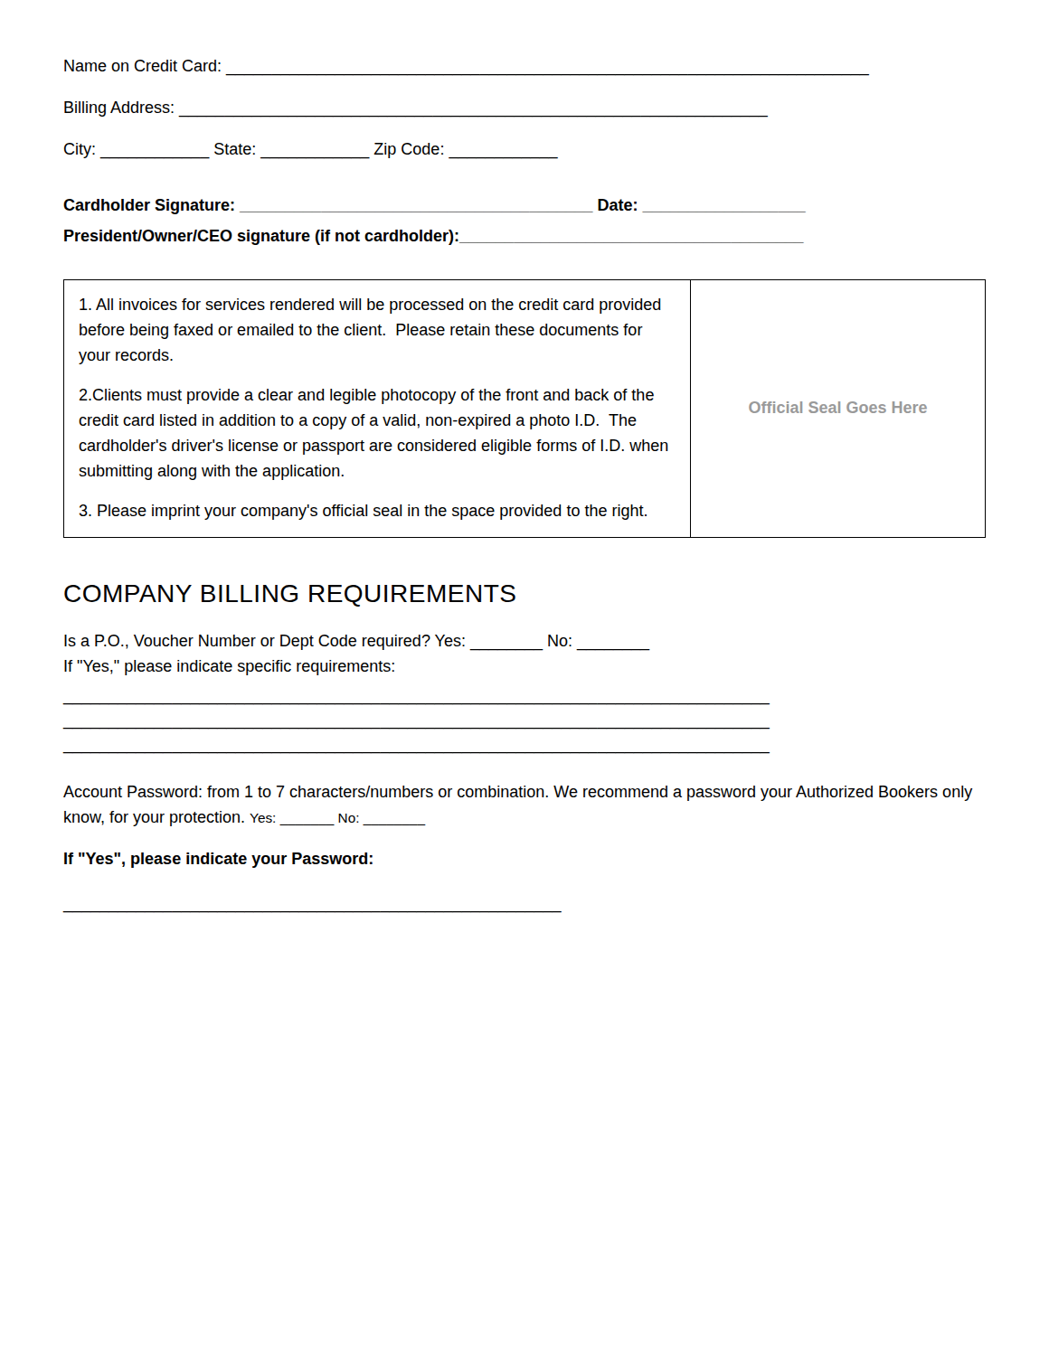Name on Credit Card: _______________________________________________________________________
Billing Address: _________________________________________________________________
City: ____________ State: ____________ Zip Code: ____________
Cardholder Signature: _______________________________________ Date: __________________
President/Owner/CEO signature (if not cardholder):______________________________________
| 1. All invoices for services rendered will be processed on the credit card provided before being faxed or emailed to the client. Please retain these documents for your records. 2.Clients must provide a clear and legible photocopy of the front and back of the credit card listed in addition to a copy of a valid, non-expired a photo I.D. The cardholder's driver's license or passport are considered eligible forms of I.D. when submitting along with the application. 3. Please imprint your company's official seal in the space provided to the right. | Official Seal Goes Here |
COMPANY BILLING REQUIREMENTS
Is a P.O., Voucher Number or Dept Code required? Yes: ________ No: ________
If "Yes," please indicate specific requirements:
______________________________________________________________________________
______________________________________________________________________________
______________________________________________________________________________
Account Password: from 1 to 7 characters/numbers or combination. We recommend a password your Authorized Bookers only know, for your protection. Yes: _______ No: ________
If "Yes", please indicate your Password:
_______________________________________________________